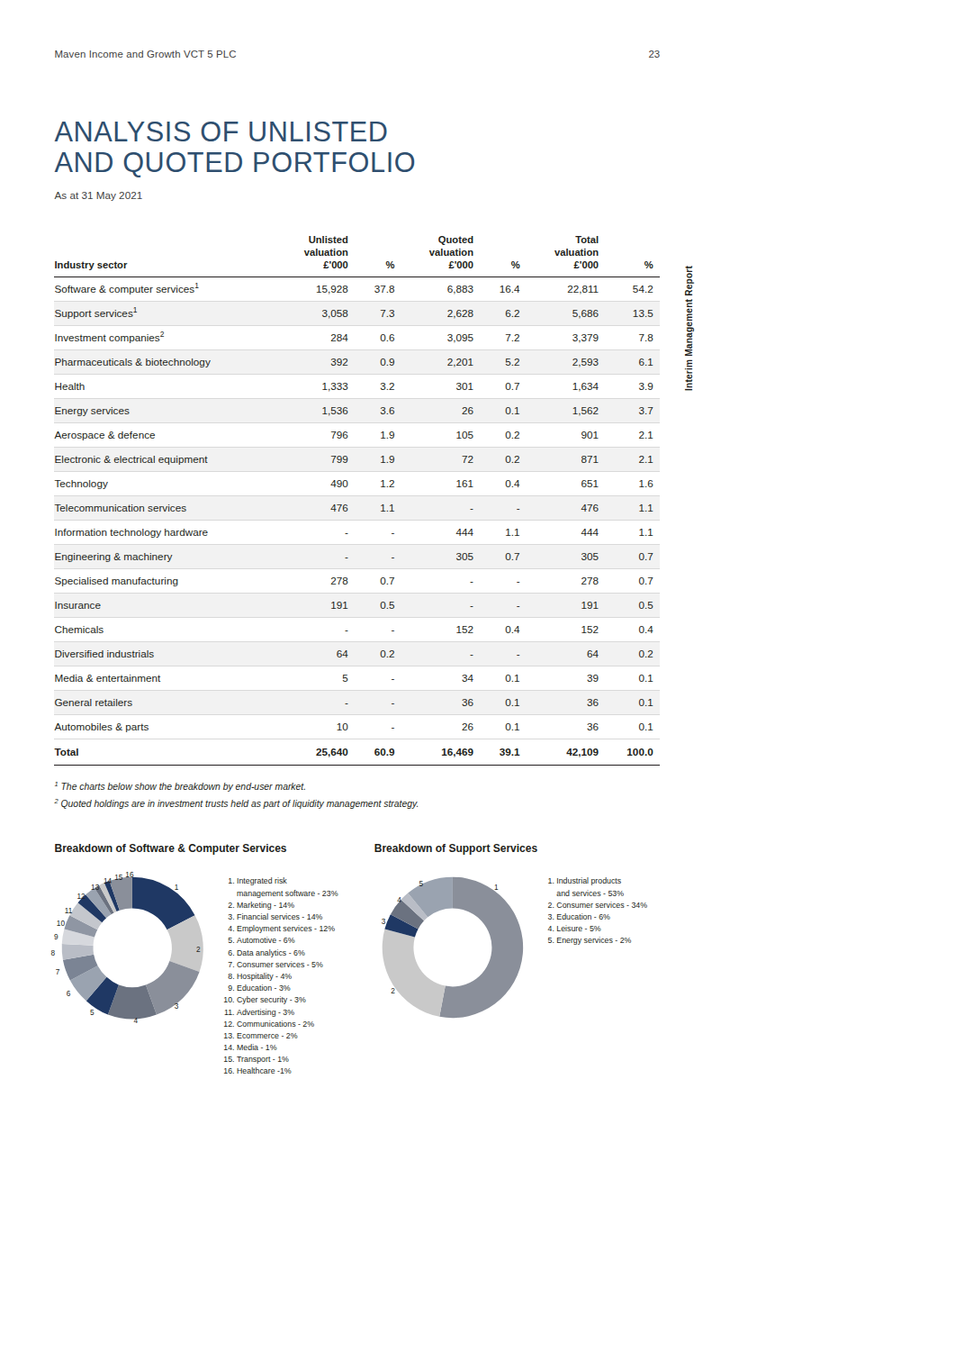Maven Income and Growth VCT 5 PLC
23
Analysis of Unlisted
and Quoted Portfolio
As at 31 May 2021
Interim Management Report
| Industry sector | Unlisted valuation £'000 | % | Quoted valuation £'000 | % | Total valuation £'000 | % |
| --- | --- | --- | --- | --- | --- | --- |
| Software & computer services 1 | 15,928 | 37.8 | 6,883 | 16.4 | 22,811 | 54.2 |
| Support services 1 | 3,058 | 7.3 | 2,628 | 6.2 | 5,686 | 13.5 |
| Investment companies 2 | 284 | 0.6 | 3,095 | 7.2 | 3,379 | 7.8 |
| Pharmaceuticals & biotechnology | 392 | 0.9 | 2,201 | 5.2 | 2,593 | 6.1 |
| Health | 1,333 | 3.2 | 301 | 0.7 | 1,634 | 3.9 |
| Energy services | 1,536 | 3.6 | 26 | 0.1 | 1,562 | 3.7 |
| Aerospace & defence | 796 | 1.9 | 105 | 0.2 | 901 | 2.1 |
| Electronic & electrical equipment | 799 | 1.9 | 72 | 0.2 | 871 | 2.1 |
| Technology | 490 | 1.2 | 161 | 0.4 | 651 | 1.6 |
| Telecommunication services | 476 | 1.1 | - | - | 476 | 1.1 |
| Information technology hardware | - | - | 444 | 1.1 | 444 | 1.1 |
| Engineering & machinery | - | - | 305 | 0.7 | 305 | 0.7 |
| Specialised manufacturing | 278 | 0.7 | - | - | 278 | 0.7 |
| Insurance | 191 | 0.5 | - | - | 191 | 0.5 |
| Chemicals | - | - | 152 | 0.4 | 152 | 0.4 |
| Diversified industrials | 64 | 0.2 | - | - | 64 | 0.2 |
| Media & entertainment | 5 | - | 34 | 0.1 | 39 | 0.1 |
| General retailers | - | - | 36 | 0.1 | 36 | 0.1 |
| Automobiles & parts | 10 | - | 26 | 0.1 | 36 | 0.1 |
| Total | 25,640 | 60.9 | 16,469 | 39.1 | 42,109 | 100.0 |
1 The charts below show the breakdown by end-user market.
2 Quoted holdings are in investment trusts held as part of liquidity management strategy.
Breakdown of Software & Computer Services
1 2 3 4 5 6 7 8 9 10 11 12 13 14 15 16
Integrated risk
management software - 23%
Marketing - 14%
Financial services - 14%
Employment services - 12%
Automotive - 6%
Data analytics - 6%
Consumer services - 5%
Hospitality - 4%
Education - 3%
Cyber security - 3%
Advertising - 3%
Communications - 2%
Ecommerce - 2%
Media - 1%
Transport - 1%
Healthcare -1%
Breakdown of Support Services
1 2 3 4 5
Industrial products
and services - 53%
Consumer services - 34%
Education - 6%
Leisure - 5%
Energy services - 2%